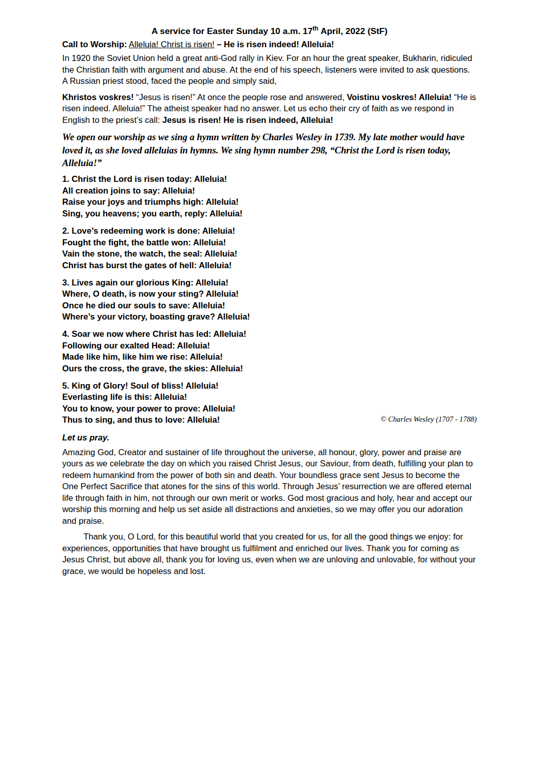A service for Easter Sunday 10 a.m. 17th April, 2022 (StF)
Call to Worship: Alleluia! Christ is risen! – He is risen indeed! Alleluia!
In 1920 the Soviet Union held a great anti-God rally in Kiev. For an hour the great speaker, Bukharin, ridiculed the Christian faith with argument and abuse. At the end of his speech, listeners were invited to ask questions. A Russian priest stood, faced the people and simply said,
Khristos voskres! “Jesus is risen!” At once the people rose and answered, Voistinu voskres! Alleluia! “He is risen indeed. Alleluia!” The atheist speaker had no answer. Let us echo their cry of faith as we respond in English to the priest’s call: Jesus is risen! He is risen indeed, Alleluia!
We open our worship as we sing a hymn written by Charles Wesley in 1739. My late mother would have loved it, as she loved alleluias in hymns. We sing hymn number 298, “Christ the Lord is risen today, Alleluia!”
1. Christ the Lord is risen today: Alleluia!
All creation joins to say: Alleluia!
Raise your joys and triumphs high: Alleluia!
Sing, you heavens; you earth, reply: Alleluia!
2. Love’s redeeming work is done: Alleluia!
Fought the fight, the battle won: Alleluia!
Vain the stone, the watch, the seal: Alleluia!
Christ has burst the gates of hell: Alleluia!
3. Lives again our glorious King: Alleluia!
Where, O death, is now your sting? Alleluia!
Once he died our souls to save: Alleluia!
Where’s your victory, boasting grave? Alleluia!
4. Soar we now where Christ has led: Alleluia!
Following our exalted Head: Alleluia!
Made like him, like him we rise: Alleluia!
Ours the cross, the grave, the skies: Alleluia!
5. King of Glory! Soul of bliss! Alleluia!
Everlasting life is this: Alleluia!
You to know, your power to prove: Alleluia!
Thus to sing, and thus to love: Alleluia! © Charles Wesley (1707 - 1788)
Let us pray.
Amazing God, Creator and sustainer of life throughout the universe, all honour, glory, power and praise are yours as we celebrate the day on which you raised Christ Jesus, our Saviour, from death, fulfilling your plan to redeem humankind from the power of both sin and death. Your boundless grace sent Jesus to become the One Perfect Sacrifice that atones for the sins of this world. Through Jesus’ resurrection we are offered eternal life through faith in him, not through our own merit or works. God most gracious and holy, hear and accept our worship this morning and help us set aside all distractions and anxieties, so we may offer you our adoration and praise.
Thank you, O Lord, for this beautiful world that you created for us, for all the good things we enjoy: for experiences, opportunities that have brought us fulfilment and enriched our lives. Thank you for coming as Jesus Christ, but above all, thank you for loving us, even when we are unloving and unlovable, for without your grace, we would be hopeless and lost.